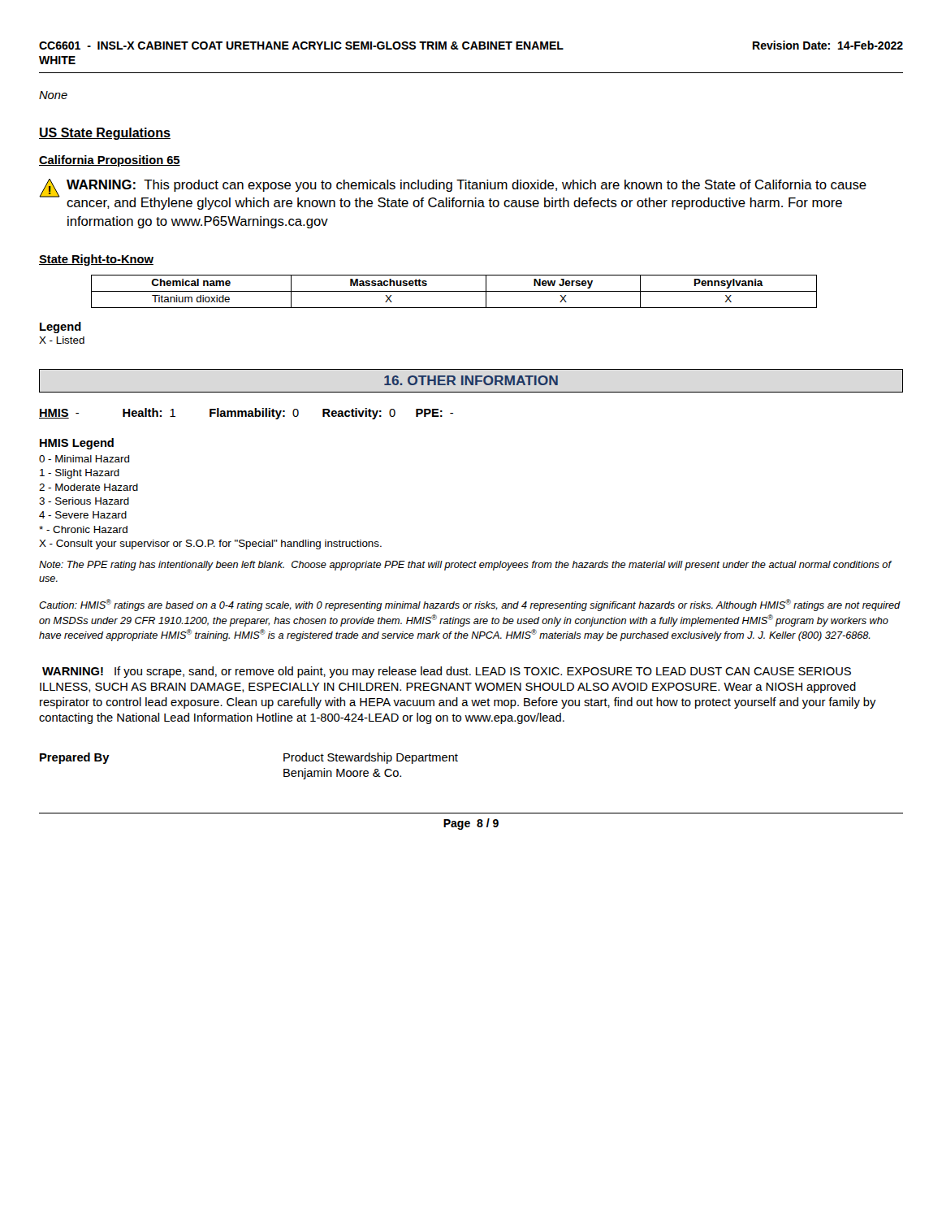CC6601 - INSL-X CABINET COAT URETHANE ACRYLIC SEMI-GLOSS TRIM & CABINET ENAMEL WHITE
Revision Date: 14-Feb-2022
None
US State Regulations
California Proposition 65
!
WARNING: This product can expose you to chemicals including Titanium dioxide, which are known to the State of California to cause cancer, and Ethylene glycol which are known to the State of California to cause birth defects or other reproductive harm. For more information go to www.P65Warnings.ca.gov
State Right-to-Know
| Chemical name | Massachusetts | New Jersey | Pennsylvania |
| --- | --- | --- | --- |
| Titanium dioxide | X | X | X |
Legend
X - Listed
16. OTHER INFORMATION
HMIS - Health: 1 Flammability: 0 Reactivity: 0 PPE: -
HMIS Legend
0 - Minimal Hazard
1 - Slight Hazard
2 - Moderate Hazard
3 - Serious Hazard
4 - Severe Hazard
* - Chronic Hazard
X - Consult your supervisor or S.O.P. for "Special" handling instructions.
Note: The PPE rating has intentionally been left blank. Choose appropriate PPE that will protect employees from the hazards the material will present under the actual normal conditions of use.
Caution: HMIS® ratings are based on a 0-4 rating scale, with 0 representing minimal hazards or risks, and 4 representing significant hazards or risks. Although HMIS® ratings are not required on MSDSs under 29 CFR 1910.1200, the preparer, has chosen to provide them. HMIS® ratings are to be used only in conjunction with a fully implemented HMIS® program by workers who have received appropriate HMIS® training. HMIS® is a registered trade and service mark of the NPCA. HMIS® materials may be purchased exclusively from J. J. Keller (800) 327-6868.
WARNING! If you scrape, sand, or remove old paint, you may release lead dust. LEAD IS TOXIC. EXPOSURE TO LEAD DUST CAN CAUSE SERIOUS ILLNESS, SUCH AS BRAIN DAMAGE, ESPECIALLY IN CHILDREN. PREGNANT WOMEN SHOULD ALSO AVOID EXPOSURE. Wear a NIOSH approved respirator to control lead exposure. Clean up carefully with a HEPA vacuum and a wet mop. Before you start, find out how to protect yourself and your family by contacting the National Lead Information Hotline at 1-800-424-LEAD or log on to www.epa.gov/lead.
Prepared By
Product Stewardship Department
Benjamin Moore & Co.
Page 8 / 9